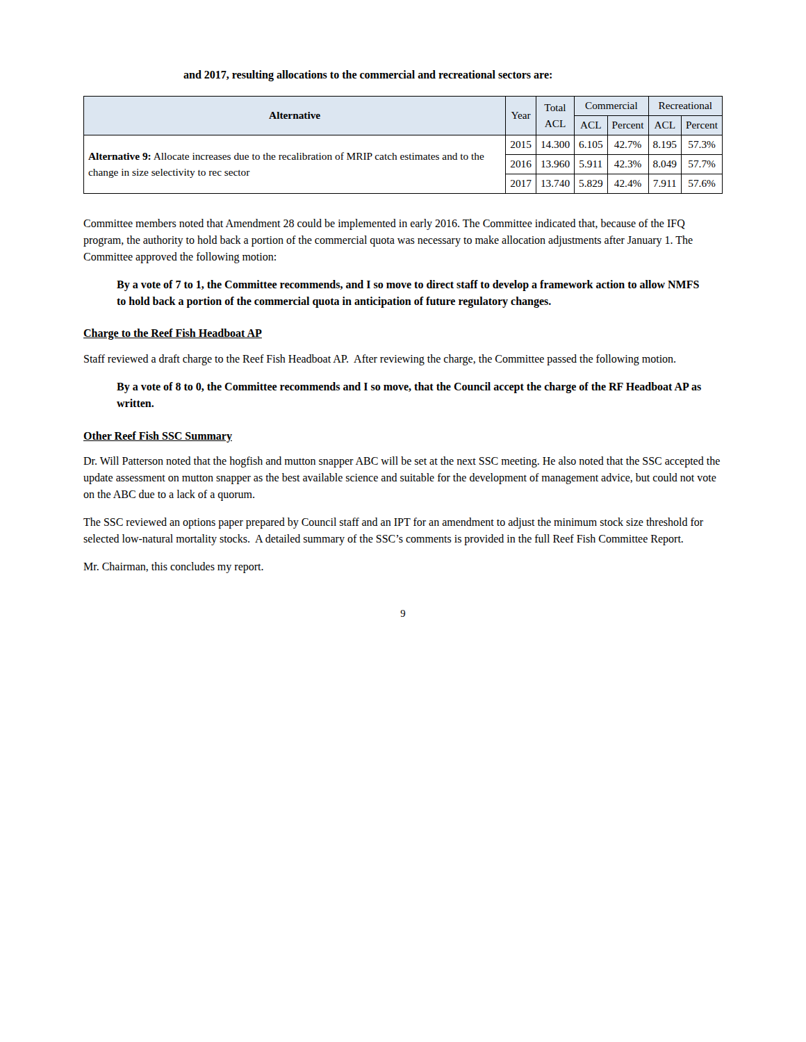and 2017, resulting allocations to the commercial and recreational sectors are:
| Alternative | Year | Total ACL | Commercial | Recreational |
| --- | --- | --- | --- | --- |
| ACL | Percent | ACL | Percent |
| Alternative 9: Allocate increases due to the recalibration of MRIP catch estimates and to the change in size selectivity to rec sector | 2015 | 14.300 | 6.105 | 42.7% | 8.195 | 57.3% |
| 2016 | 13.960 | 5.911 | 42.3% | 8.049 | 57.7% |
| 2017 | 13.740 | 5.829 | 42.4% | 7.911 | 57.6% |
Committee members noted that Amendment 28 could be implemented in early 2016. The Committee indicated that, because of the IFQ program, the authority to hold back a portion of the commercial quota was necessary to make allocation adjustments after January 1. The Committee approved the following motion:
By a vote of 7 to 1, the Committee recommends, and I so move to direct staff to develop a framework action to allow NMFS to hold back a portion of the commercial quota in anticipation of future regulatory changes.
Charge to the Reef Fish Headboat AP
Staff reviewed a draft charge to the Reef Fish Headboat AP. After reviewing the charge, the Committee passed the following motion.
By a vote of 8 to 0, the Committee recommends and I so move, that the Council accept the charge of the RF Headboat AP as written.
Other Reef Fish SSC Summary
Dr. Will Patterson noted that the hogfish and mutton snapper ABC will be set at the next SSC meeting. He also noted that the SSC accepted the update assessment on mutton snapper as the best available science and suitable for the development of management advice, but could not vote on the ABC due to a lack of a quorum.
The SSC reviewed an options paper prepared by Council staff and an IPT for an amendment to adjust the minimum stock size threshold for selected low-natural mortality stocks. A detailed summary of the SSC’s comments is provided in the full Reef Fish Committee Report.
Mr. Chairman, this concludes my report.
9